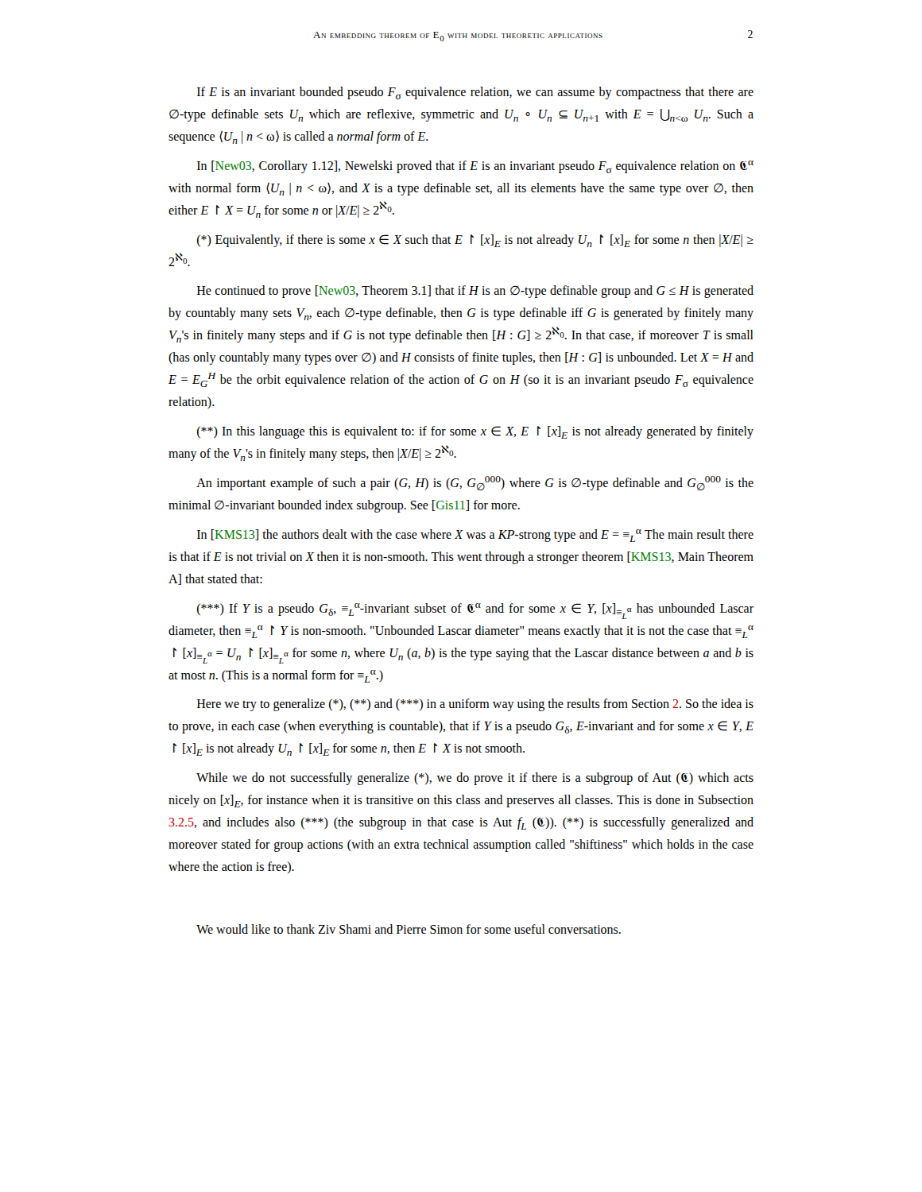An embedding theorem of E0 with model theoretic applications 2
If E is an invariant bounded pseudo Fσ equivalence relation, we can assume by compactness that there are ∅-type definable sets Un which are reflexive, symmetric and Un ∘ Un ⊆ Un+1 with E = ⋃n<ω Un. Such a sequence ⟨Un | n < ω⟩ is called a normal form of E.
In [New03, Corollary 1.12], Newelski proved that if E is an invariant pseudo Fσ equivalence relation on 𝕮α with normal form ⟨Un | n < ω⟩, and X is a type definable set, all its elements have the same type over ∅, then either E ↾ X = Un for some n or |X/E| ≥ 2ℵ0.
(*) Equivalently, if there is some x ∈ X such that E ↾ [x]E is not already Un ↾ [x]E for some n then |X/E| ≥ 2ℵ0.
He continued to prove [New03, Theorem 3.1] that if H is an ∅-type definable group and G ≤ H is generated by countably many sets Vn, each ∅-type definable, then G is type definable iff G is generated by finitely many Vn's in finitely many steps and if G is not type definable then [H : G] ≥ 2ℵ0. In that case, if moreover T is small (has only countably many types over ∅) and H consists of finite tuples, then [H : G] is unbounded. Let X = H and E = EGH be the orbit equivalence relation of the action of G on H (so it is an invariant pseudo Fσ equivalence relation).
(**) In this language this is equivalent to: if for some x ∈ X, E ↾ [x]E is not already generated by finitely many of the Vn's in finitely many steps, then |X/E| ≥ 2ℵ0.
An important example of such a pair (G, H) is (G, G∅000) where G is ∅-type definable and G∅000 is the minimal ∅-invariant bounded index subgroup. See [Gis11] for more.
In [KMS13] the authors dealt with the case where X was a KP-strong type and E = ≡Lα The main result there is that if E is not trivial on X then it is non-smooth. This went through a stronger theorem [KMS13, Main Theorem A] that stated that:
(***) If Y is a pseudo Gδ, ≡Lα-invariant subset of 𝕮α and for some x ∈ Y, [x]≡Lα has unbounded Lascar diameter, then ≡Lα ↾ Y is non-smooth. "Unbounded Lascar diameter" means exactly that it is not the case that ≡Lα ↾ [x]≡Lα = Un ↾ [x]≡Lα for some n, where Un (a, b) is the type saying that the Lascar distance between a and b is at most n. (This is a normal form for ≡Lα.)
Here we try to generalize (*), (**) and (***) in a uniform way using the results from Section 2. So the idea is to prove, in each case (when everything is countable), that if Y is a pseudo Gδ, E-invariant and for some x ∈ Y, E ↾ [x]E is not already Un ↾ [x]E for some n, then E ↾ X is not smooth.
While we do not successfully generalize (*), we do prove it if there is a subgroup of Aut (𝕮) which acts nicely on [x]E, for instance when it is transitive on this class and preserves all classes. This is done in Subsection 3.2.5, and includes also (***) (the subgroup in that case is Aut fL (𝕮)). (**) is successfully generalized and moreover stated for group actions (with an extra technical assumption called "shiftiness" which holds in the case where the action is free).
We would like to thank Ziv Shami and Pierre Simon for some useful conversations.